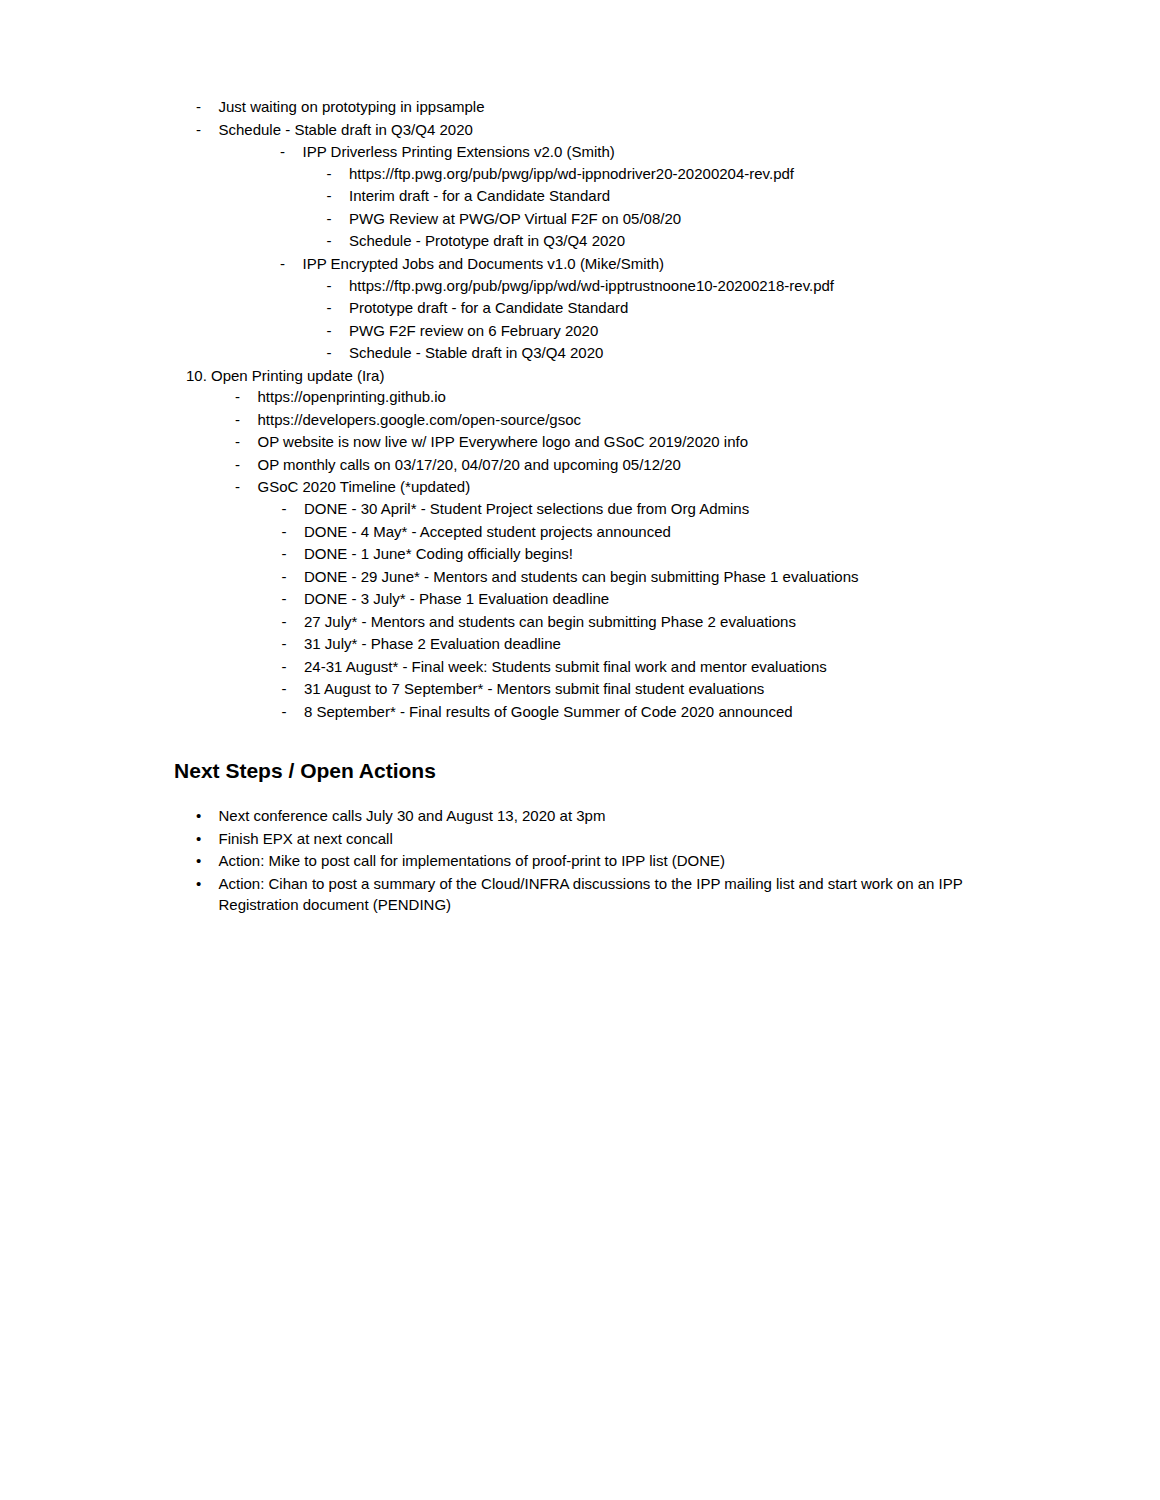Just waiting on prototyping in ippsample
Schedule - Stable draft in Q3/Q4 2020
IPP Driverless Printing Extensions v2.0 (Smith)
https://ftp.pwg.org/pub/pwg/ipp/wd-ippnodriver20-20200204-rev.pdf
Interim draft - for a Candidate Standard
PWG Review at PWG/OP Virtual F2F on 05/08/20
Schedule - Prototype draft in Q3/Q4 2020
IPP Encrypted Jobs and Documents v1.0 (Mike/Smith)
https://ftp.pwg.org/pub/pwg/ipp/wd/wd-ipptrustnoone10-20200218-rev.pdf
Prototype draft - for a Candidate Standard
PWG F2F review on 6 February 2020
Schedule - Stable draft in Q3/Q4 2020
Open Printing update (Ira)
https://openprinting.github.io
https://developers.google.com/open-source/gsoc
OP website is now live w/ IPP Everywhere logo and GSoC 2019/2020 info
OP monthly calls on 03/17/20, 04/07/20 and upcoming 05/12/20
GSoC 2020 Timeline (*updated)
DONE - 30 April* - Student Project selections due from Org Admins
DONE - 4 May* - Accepted student projects announced
DONE - 1 June* Coding officially begins!
DONE - 29 June* - Mentors and students can begin submitting Phase 1 evaluations
DONE - 3 July* - Phase 1 Evaluation deadline
27 July* - Mentors and students can begin submitting Phase 2 evaluations
31 July* - Phase 2 Evaluation deadline
24-31 August* - Final week: Students submit final work and mentor evaluations
31 August to 7 September* - Mentors submit final student evaluations
8 September* - Final results of Google Summer of Code 2020 announced
Next Steps / Open Actions
Next conference calls July 30 and August 13, 2020 at 3pm
Finish EPX at next concall
Action: Mike to post call for implementations of proof-print to IPP list (DONE)
Action: Cihan to post a summary of the Cloud/INFRA discussions to the IPP mailing list and start work on an IPP Registration document (PENDING)